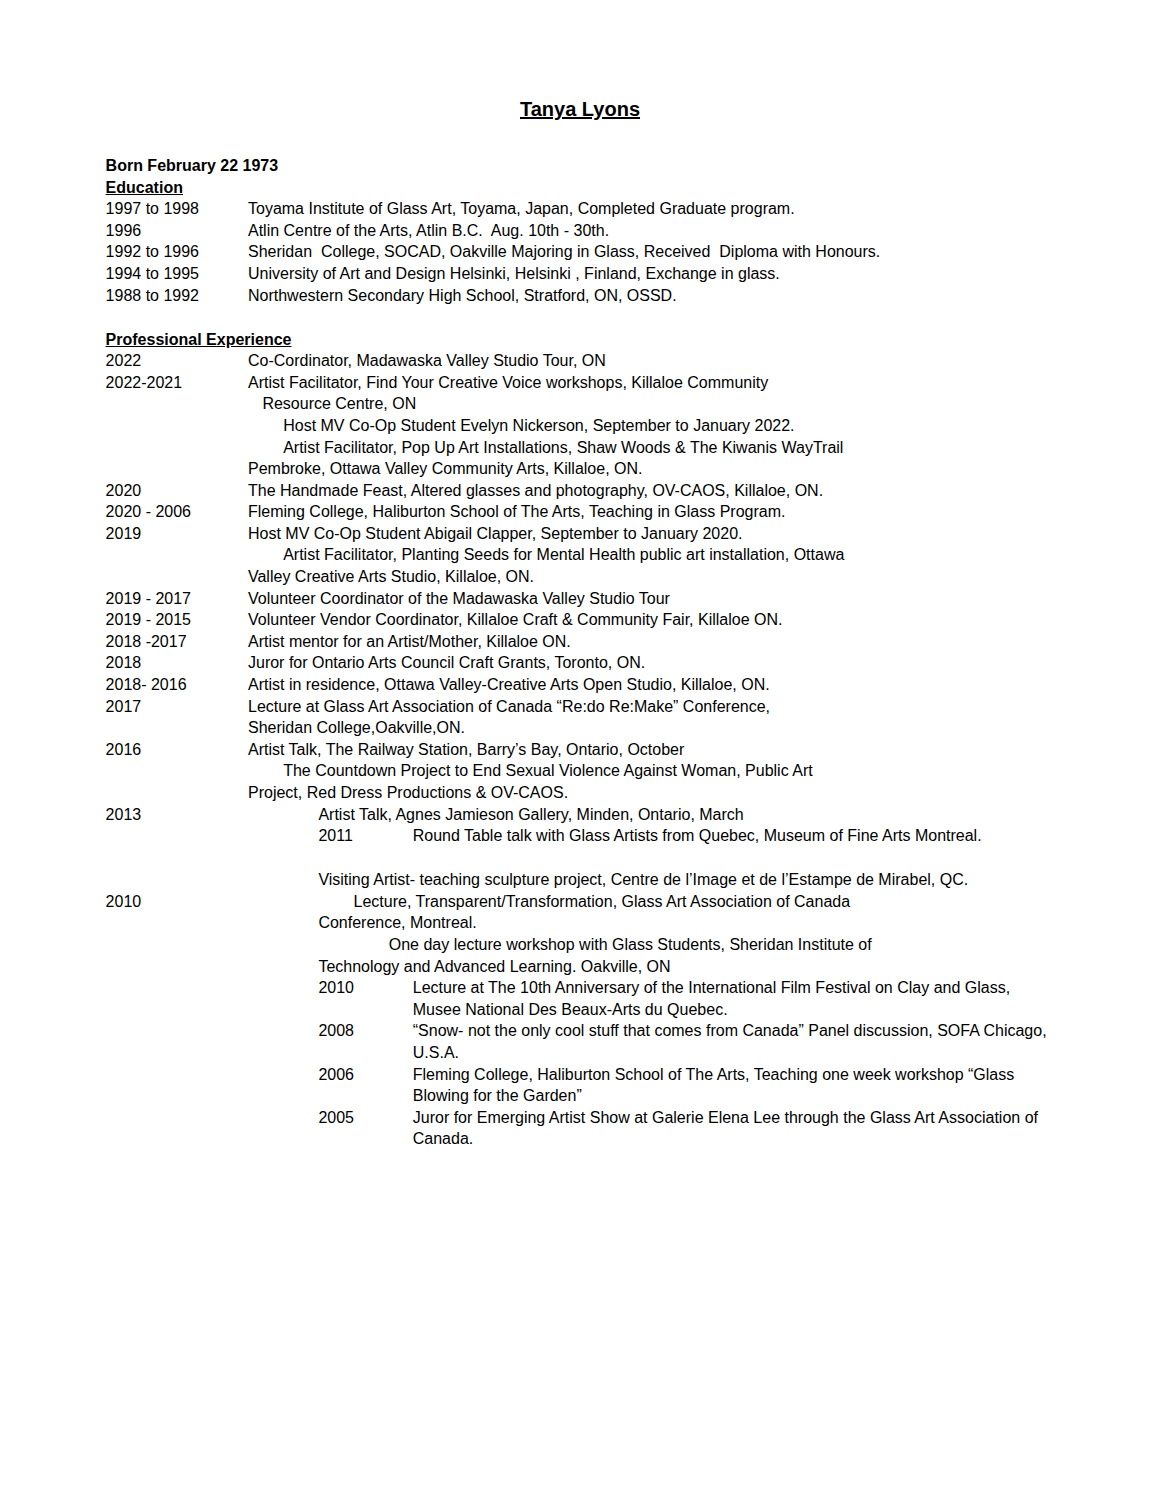Tanya Lyons
Born February 22 1973
Education
1997 to 1998
Toyama Institute of Glass Art, Toyama, Japan, Completed Graduate program.
1996
Atlin Centre of the Arts, Atlin B.C. Aug. 10th - 30th.
1992 to 1996
Sheridan College, SOCAD, Oakville Majoring in Glass, Received Diploma with Honours.
1994 to 1995
University of Art and Design Helsinki, Helsinki , Finland, Exchange in glass.
1988 to 1992
Northwestern Secondary High School, Stratford, ON, OSSD.
Professional Experience
2022
Co-Cordinator, Madawaska Valley Studio Tour, ON
2022-2021
Artist Facilitator, Find Your Creative Voice workshops, Killaloe Community
Resource Centre, ON
Host MV Co-Op Student Evelyn Nickerson, September to January 2022.
Artist Facilitator, Pop Up Art Installations, Shaw Woods & The Kiwanis WayTrail
Pembroke, Ottawa Valley Community Arts, Killaloe, ON.
2020
The Handmade Feast, Altered glasses and photography, OV-CAOS, Killaloe, ON.
2020 - 2006
Fleming College, Haliburton School of The Arts, Teaching in Glass Program.
2019
Host MV Co-Op Student Abigail Clapper, September to January 2020.
Artist Facilitator, Planting Seeds for Mental Health public art installation, Ottawa
Valley Creative Arts Studio, Killaloe, ON.
2019 - 2017
Volunteer Coordinator of the Madawaska Valley Studio Tour
2019 - 2015
Volunteer Vendor Coordinator, Killaloe Craft & Community Fair, Killaloe ON.
2018 -2017
Artist mentor for an Artist/Mother, Killaloe ON.
2018
Juror for Ontario Arts Council Craft Grants, Toronto, ON.
2018- 2016
Artist in residence, Ottawa Valley-Creative Arts Open Studio, Killaloe, ON.
2017
Lecture at Glass Art Association of Canada “Re:do Re:Make” Conference,
Sheridan College,Oakville,ON.
2016
Artist Talk, The Railway Station, Barry’s Bay, Ontario, October
The Countdown Project to End Sexual Violence Against Woman, Public Art
Project, Red Dress Productions & OV-CAOS.
2013
Artist Talk, Agnes Jamieson Gallery, Minden, Ontario, March
2011
Round Table talk with Glass Artists from Quebec, Museum of Fine Arts Montreal.
Visiting Artist- teaching sculpture project, Centre de l’Image et de l’Estampe de Mirabel, QC.
2010
Lecture, Transparent/Transformation, Glass Art Association of Canada
Conference, Montreal.
One day lecture workshop with Glass Students, Sheridan Institute of
Technology and Advanced Learning. Oakville, ON
2010
Lecture at The 10th Anniversary of the International Film Festival on Clay and Glass, Musee National Des Beaux-Arts du Quebec.
2008
“Snow- not the only cool stuff that comes from Canada” Panel discussion, SOFA Chicago, U.S.A.
2006
Fleming College, Haliburton School of The Arts, Teaching one week workshop “Glass Blowing for the Garden”
2005
Juror for Emerging Artist Show at Galerie Elena Lee through the Glass Art Association of Canada.